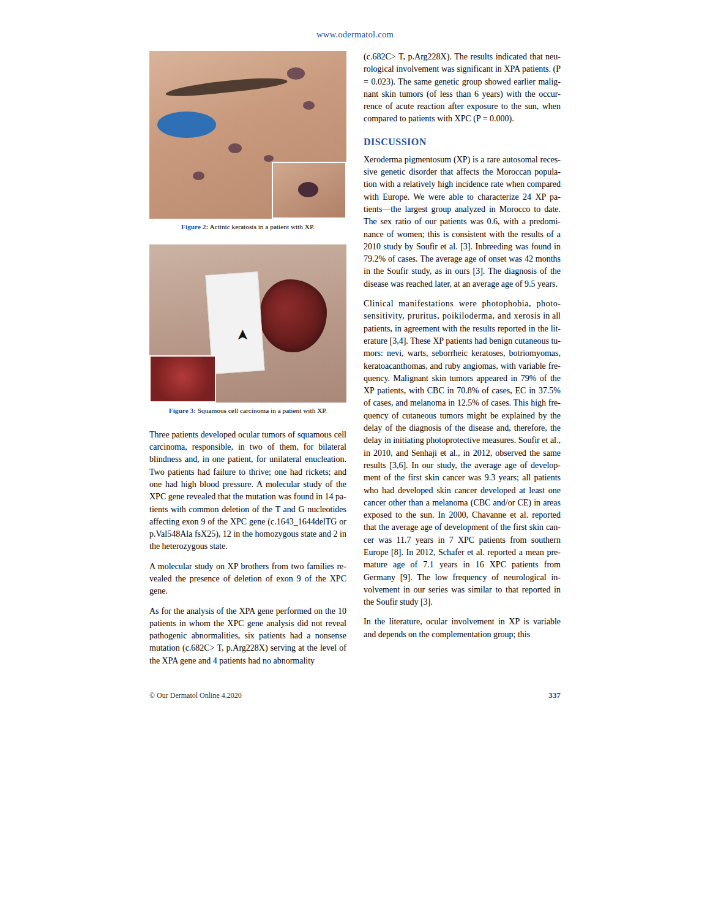www.odermatol.com
Figure 2: Actinic keratosis in a patient with XP.
➤
Figure 3: Squamous cell carcinoma in a patient with XP.
Three patients developed ocular tumors of squamous cell carcinoma, responsible, in two of them, for bilateral blindness and, in one patient, for unilateral enucleation. Two patients had failure to thrive; one had rickets; and one had high blood pressure. A molecular study of the XPC gene revealed that the mutation was found in 14 patients with common deletion of the T and G nucleotides affecting exon 9 of the XPC gene (c.1643_1644delTG or p.Val548Ala fsX25), 12 in the homozygous state and 2 in the heterozygous state.
A molecular study on XP brothers from two families revealed the presence of deletion of exon 9 of the XPC gene.
As for the analysis of the XPA gene performed on the 10 patients in whom the XPC gene analysis did not reveal pathogenic abnormalities, six patients had a nonsense mutation (c.682C> T, p.Arg228X) serving at the level of the XPA gene and 4 patients had no abnormality
(c.682C> T, p.Arg228X). The results indicated that neurological involvement was significant in XPA patients. (P = 0.023). The same genetic group showed earlier malignant skin tumors (of less than 6 years) with the occurrence of acute reaction after exposure to the sun, when compared to patients with XPC (P = 0.000).
Discussion
Xeroderma pigmentosum (XP) is a rare autosomal recessive genetic disorder that affects the Moroccan population with a relatively high incidence rate when compared with Europe. We were able to characterize 24 XP patients—the largest group analyzed in Morocco to date. The sex ratio of our patients was 0.6, with a predominance of women; this is consistent with the results of a 2010 study by Soufir et al. [3]. Inbreeding was found in 79.2% of cases. The average age of onset was 42 months in the Soufir study, as in ours [3]. The diagnosis of the disease was reached later, at an average age of 9.5 years.
Clinical manifestations were photophobia, photosensitivity, pruritus, poikiloderma, and xerosis in all patients, in agreement with the results reported in the literature [3,4]. These XP patients had benign cutaneous tumors: nevi, warts, seborrheic keratoses, botriomyomas, keratoacanthomas, and ruby angiomas, with variable frequency. Malignant skin tumors appeared in 79% of the XP patients, with CBC in 70.8% of cases, EC in 37.5% of cases, and melanoma in 12.5% of cases. This high frequency of cutaneous tumors might be explained by the delay of the diagnosis of the disease and, therefore, the delay in initiating photoprotective measures. Soufir et al., in 2010, and Senhaji et al., in 2012, observed the same results [3,6]. In our study, the average age of development of the first skin cancer was 9.3 years; all patients who had developed skin cancer developed at least one cancer other than a melanoma (CBC and/or CE) in areas exposed to the sun. In 2000, Chavanne et al. reported that the average age of development of the first skin cancer was 11.7 years in 7 XPC patients from southern Europe [8]. In 2012, Schafer et al. reported a mean premature age of 7.1 years in 16 XPC patients from Germany [9]. The low frequency of neurological involvement in our series was similar to that reported in the Soufir study [3].
In the literature, ocular involvement in XP is variable and depends on the complementation group; this
© Our Dermatol Online 4.2020
337